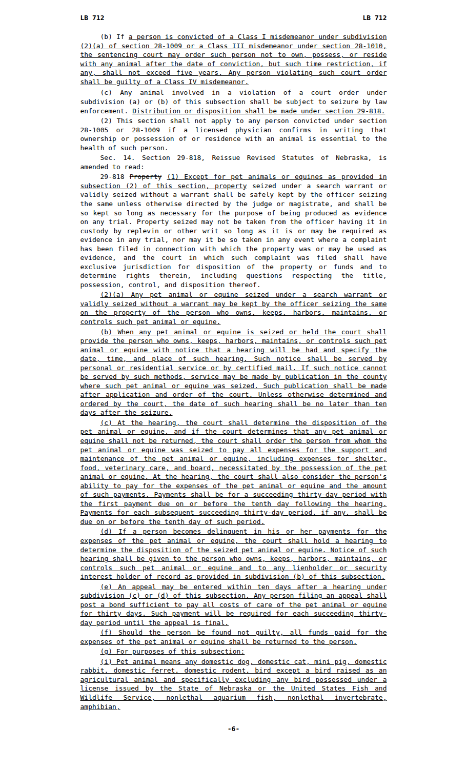LB 712 LB 712
(b) If a person is convicted of a Class I misdemeanor under subdivision (2)(a) of section 28-1009 or a Class III misdemeanor under section 28-1010, the sentencing court may order such person not to own, possess, or reside with any animal after the date of conviction, but such time restriction, if any, shall not exceed five years. Any person violating such court order shall be guilty of a Class IV misdemeanor.
(c) Any animal involved in a violation of a court order under subdivision (a) or (b) of this subsection shall be subject to seizure by law enforcement. Distribution or disposition shall be made under section 29-818.
(2) This section shall not apply to any person convicted under section 28-1005 or 28-1009 if a licensed physician confirms in writing that ownership or possession of or residence with an animal is essential to the health of such person.
Sec. 14. Section 29-818, Reissue Revised Statutes of Nebraska, is amended to read:
29-818 Property (1) Except for pet animals or equines as provided in subsection (2) of this section, property seized under a search warrant or validly seized without a warrant shall be safely kept by the officer seizing the same unless otherwise directed by the judge or magistrate, and shall be so kept so long as necessary for the purpose of being produced as evidence on any trial. Property seized may not be taken from the officer having it in custody by replevin or other writ so long as it is or may be required as evidence in any trial, nor may it be so taken in any event where a complaint has been filed in connection with which the property was or may be used as evidence, and the court in which such complaint was filed shall have exclusive jurisdiction for disposition of the property or funds and to determine rights therein, including questions respecting the title, possession, control, and disposition thereof.
(2)(a) Any pet animal or equine seized under a search warrant or validly seized without a warrant may be kept by the officer seizing the same on the property of the person who owns, keeps, harbors, maintains, or controls such pet animal or equine.
(b) When any pet animal or equine is seized or held the court shall provide the person who owns, keeps, harbors, maintains, or controls such pet animal or equine with notice that a hearing will be had and specify the date, time, and place of such hearing. Such notice shall be served by personal or residential service or by certified mail. If such notice cannot be served by such methods, service may be made by publication in the county where such pet animal or equine was seized. Such publication shall be made after application and order of the court. Unless otherwise determined and ordered by the court, the date of such hearing shall be no later than ten days after the seizure.
(c) At the hearing, the court shall determine the disposition of the pet animal or equine, and if the court determines that any pet animal or equine shall not be returned, the court shall order the person from whom the pet animal or equine was seized to pay all expenses for the support and maintenance of the pet animal or equine, including expenses for shelter, food, veterinary care, and board, necessitated by the possession of the pet animal or equine. At the hearing, the court shall also consider the person's ability to pay for the expenses of the pet animal or equine and the amount of such payments. Payments shall be for a succeeding thirty-day period with the first payment due on or before the tenth day following the hearing. Payments for each subsequent succeeding thirty-day period, if any, shall be due on or before the tenth day of such period.
(d) If a person becomes delinquent in his or her payments for the expenses of the pet animal or equine, the court shall hold a hearing to determine the disposition of the seized pet animal or equine. Notice of such hearing shall be given to the person who owns, keeps, harbors, maintains, or controls such pet animal or equine and to any lienholder or security interest holder of record as provided in subdivision (b) of this subsection.
(e) An appeal may be entered within ten days after a hearing under subdivision (c) or (d) of this subsection. Any person filing an appeal shall post a bond sufficient to pay all costs of care of the pet animal or equine for thirty days. Such payment will be required for each succeeding thirty-day period until the appeal is final.
(f) Should the person be found not guilty, all funds paid for the expenses of the pet animal or equine shall be returned to the person.
(g) For purposes of this subsection:
(i) Pet animal means any domestic dog, domestic cat, mini pig, domestic rabbit, domestic ferret, domestic rodent, bird except a bird raised as an agricultural animal and specifically excluding any bird possessed under a license issued by the State of Nebraska or the United States Fish and Wildlife Service, nonlethal aquarium fish, nonlethal invertebrate, amphibian,
-6-